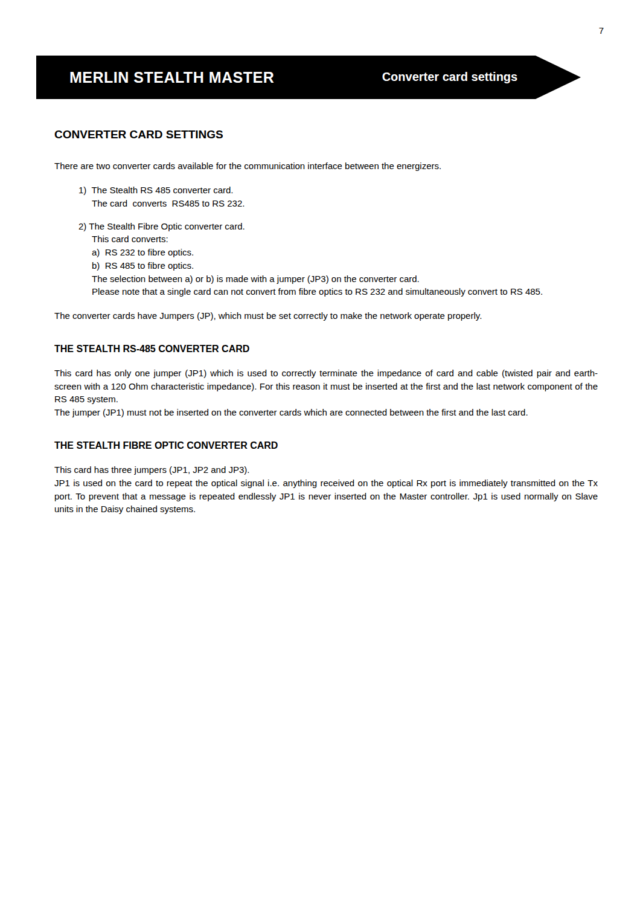7
MERLIN STEALTH MASTER Converter card settings
CONVERTER CARD SETTINGS
There are two converter cards available for the communication interface between the energizers.
1) The Stealth RS 485 converter card.
The card converts RS485 to RS 232.
2) The Stealth Fibre Optic converter card.
This card converts:
a) RS 232 to fibre optics.
b) RS 485 to fibre optics.
The selection between a) or b) is made with a jumper (JP3) on the converter card.
Please note that a single card can not convert from fibre optics to RS 232 and simultaneously convert to RS 485.
The converter cards have Jumpers (JP), which must be set correctly to make the network operate properly.
THE STEALTH RS-485 CONVERTER CARD
This card has only one jumper (JP1) which is used to correctly terminate the impedance of card and cable (twisted pair and earth-screen with a 120 Ohm characteristic impedance). For this reason it must be inserted at the first and the last network component of the RS 485 system.
The jumper (JP1) must not be inserted on the converter cards which are connected between the first and the last card.
THE STEALTH FIBRE OPTIC CONVERTER CARD
This card has three jumpers (JP1, JP2 and JP3).
JP1 is used on the card to repeat the optical signal i.e. anything received on the optical Rx port is immediately transmitted on the Tx port. To prevent that a message is repeated endlessly JP1 is never inserted on the Master controller. Jp1 is used normally on Slave units in the Daisy chained systems.